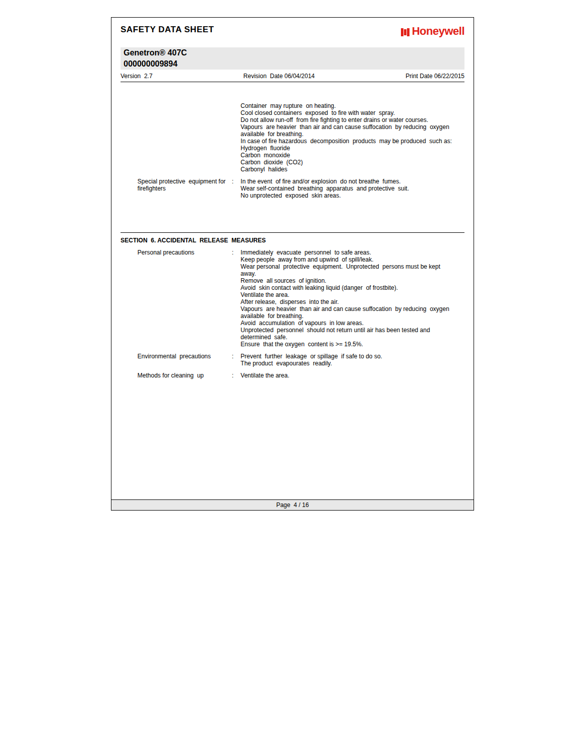SAFETY DATA SHEET
Honeywell
Genetron® 407C
000000009894
Version 2.7
Revision Date 06/04/2014
Print Date 06/22/2015
Container may rupture on heating.
Cool closed containers exposed to fire with water spray.
Do not allow run-off from fire fighting to enter drains or water courses.
Vapours are heavier than air and can cause suffocation by reducing oxygen available for breathing.
In case of fire hazardous decomposition products may be produced such as:
Hydrogen fluoride
Carbon monoxide
Carbon dioxide (CO2)
Carbonyl halides
Special protective equipment for firefighters
:
In the event of fire and/or explosion do not breathe fumes.
Wear self-contained breathing apparatus and protective suit.
No unprotected exposed skin areas.
SECTION 6. ACCIDENTAL RELEASE MEASURES
Personal precautions
:
Immediately evacuate personnel to safe areas.
Keep people away from and upwind of spill/leak.
Wear personal protective equipment. Unprotected persons must be kept away.
Remove all sources of ignition.
Avoid skin contact with leaking liquid (danger of frostbite).
Ventilate the area.
After release, disperses into the air.
Vapours are heavier than air and can cause suffocation by reducing oxygen available for breathing.
Avoid accumulation of vapours in low areas.
Unprotected personnel should not return until air has been tested and determined safe.
Ensure that the oxygen content is >= 19.5%.
Environmental precautions
:
Prevent further leakage or spillage if safe to do so.
The product evapourates readily.
Methods for cleaning up
:
Ventilate the area.
Page 4 / 16